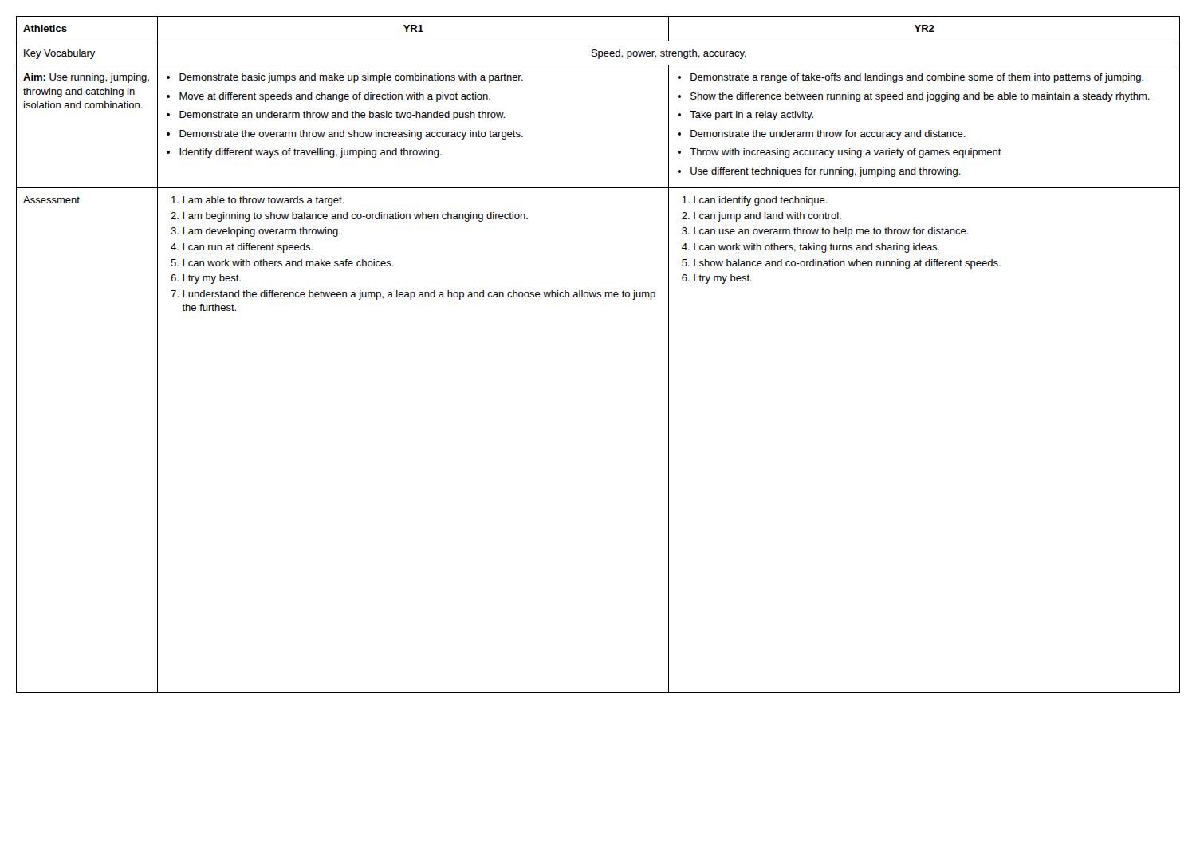| Athletics | YR1 | YR2 |
| --- | --- | --- |
| Key Vocabulary | Speed, power, strength, accuracy. |
| Aim: Use running, jumping, throwing and catching in isolation and combination. | Demonstrate basic jumps and make up simple combinations with a partner. Move at different speeds and change of direction with a pivot action. Demonstrate an underarm throw and the basic two-handed push throw. Demonstrate the overarm throw and show increasing accuracy into targets. Identify different ways of travelling, jumping and throwing. | Demonstrate a range of take-offs and landings and combine some of them into patterns of jumping. Show the difference between running at speed and jogging and be able to maintain a steady rhythm. Take part in a relay activity. Demonstrate the underarm throw for accuracy and distance. Throw with increasing accuracy using a variety of games equipment Use different techniques for running, jumping and throwing. |
| Assessment | I am able to throw towards a target. I am beginning to show balance and co-ordination when changing direction. I am developing overarm throwing. I can run at different speeds. I can work with others and make safe choices. I try my best. I understand the difference between a jump, a leap and a hop and can choose which allows me to jump the furthest. | I can identify good technique. I can jump and land with control. I can use an overarm throw to help me to throw for distance. I can work with others, taking turns and sharing ideas. I show balance and co-ordination when running at different speeds. I try my best. |